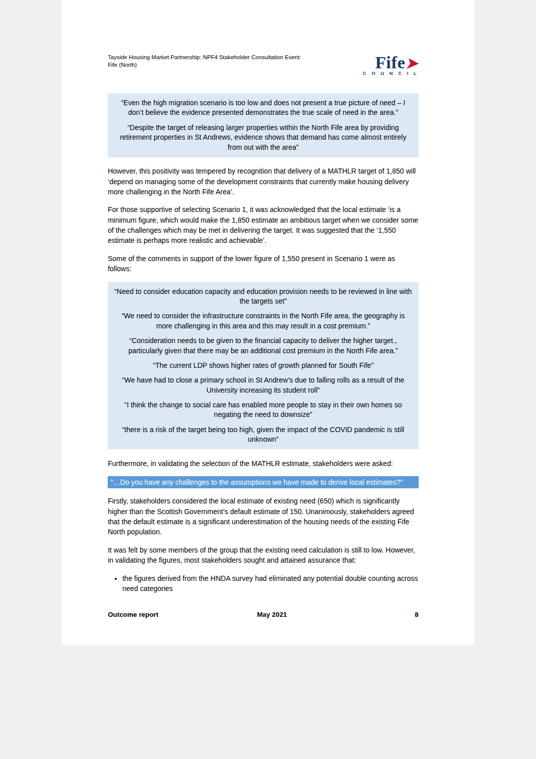Tayside Housing Market Partnership: NPF4 Stakeholder Consultation Event: Fife (North)
Fife➤
C O U N C I L
“Even the high migration scenario is too low and does not present a true picture of need – I don’t believe the evidence presented demonstrates the true scale of need in the area.”
“Despite the target of releasing larger properties within the North Fife area by providing retirement properties in St Andrews, evidence shows that demand has come almost entirely from out with the area”
However, this positivity was tempered by recognition that delivery of a MATHLR target of 1,850 will ‘depend on managing some of the development constraints that currently make housing delivery more challenging in the North Fife Area’.
For those supportive of selecting Scenario 1, it was acknowledged that the local estimate ‘is a minimum figure, which would make the 1,850 estimate an ambitious target when we consider some of the challenges which may be met in delivering the target. It was suggested that the ‘1,550 estimate is perhaps more realistic and achievable’.
Some of the comments in support of the lower figure of 1,550 present in Scenario 1 were as follows:
“Need to consider education capacity and education provision needs to be reviewed in line with the targets set”
“We need to consider the infrastructure constraints in the North Fife area, the geography is more challenging in this area and this may result in a cost premium.”
“Consideration needs to be given to the financial capacity to deliver the higher target., particularly given that there may be an additional cost premium in the North Fife area.”
“The current LDP shows higher rates of growth planned for South Fife”
“We have had to close a primary school in St Andrew’s due to falling rolls as a result of the University increasing its student roll”
“I think the change to social care has enabled more people to stay in their own homes so negating the need to downsize”
“there is a risk of the target being too high, given the impact of the COVID pandemic is still unknown”
Furthermore, in validating the selection of the MATHLR estimate, stakeholders were asked:
“…Do you have any challenges to the assumptions we have made to derive local estimates?”
Firstly, stakeholders considered the local estimate of existing need (650) which is significantly higher than the Scottish Government’s default estimate of 150. Unanimously, stakeholders agreed that the default estimate is a significant underestimation of the housing needs of the existing Fife North population.
It was felt by some members of the group that the existing need calculation is still to low. However, in validating the figures, most stakeholders sought and attained assurance that:
the figures derived from the HNDA survey had eliminated any potential double counting across need categories
Outcome report May 2021 8